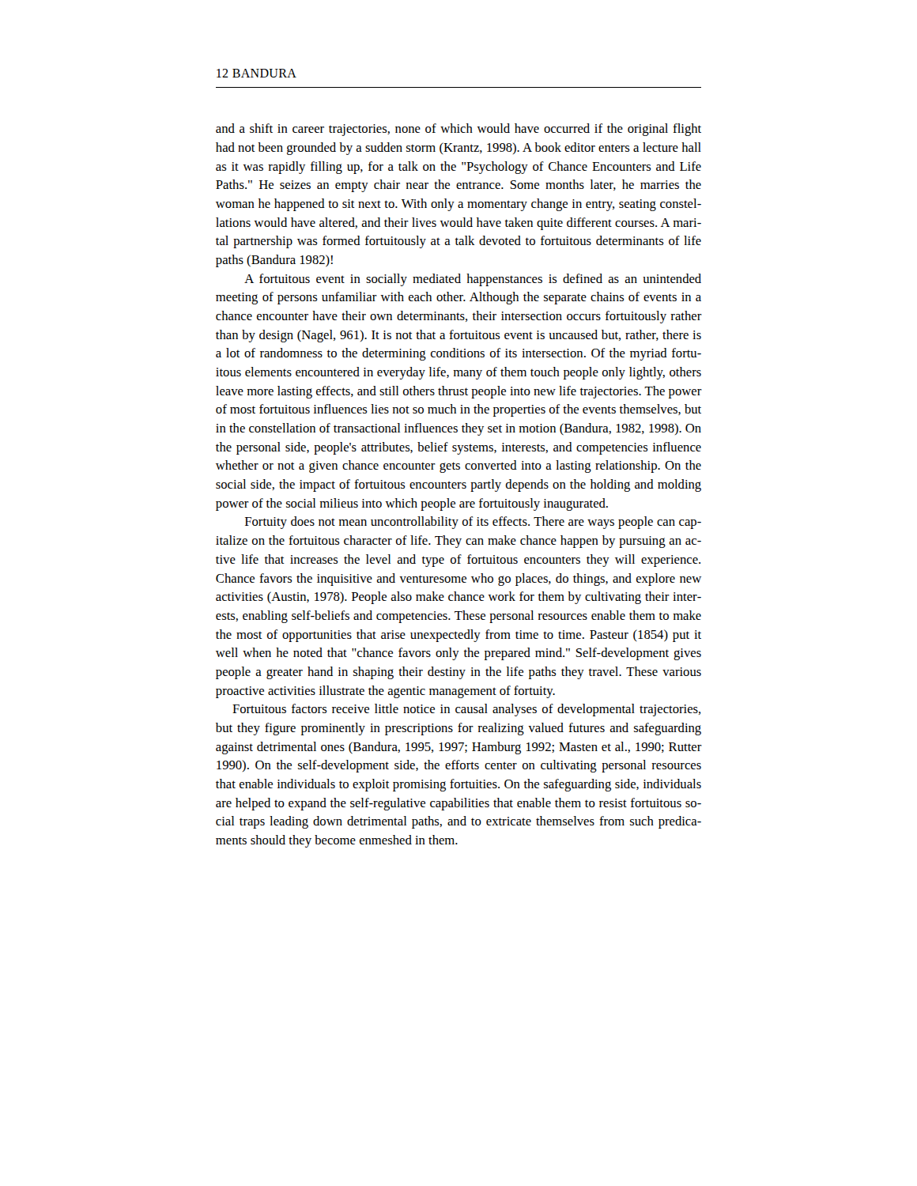12 BANDURA
and a shift in career trajectories, none of which would have occurred if the original flight had not been grounded by a sudden storm (Krantz, 1998). A book editor enters a lecture hall as it was rapidly filling up, for a talk on the "Psychology of Chance Encounters and Life Paths." He seizes an empty chair near the entrance. Some months later, he marries the woman he happened to sit next to. With only a momentary change in entry, seating constellations would have altered, and their lives would have taken quite different courses. A marital partnership was formed fortuitously at a talk devoted to fortuitous determinants of life paths (Bandura 1982)!
A fortuitous event in socially mediated happenstances is defined as an unintended meeting of persons unfamiliar with each other. Although the separate chains of events in a chance encounter have their own determinants, their intersection occurs fortuitously rather than by design (Nagel, 961). It is not that a fortuitous event is uncaused but, rather, there is a lot of randomness to the determining conditions of its intersection. Of the myriad fortuitous elements encountered in everyday life, many of them touch people only lightly, others leave more lasting effects, and still others thrust people into new life trajectories. The power of most fortuitous influences lies not so much in the properties of the events themselves, but in the constellation of transactional influences they set in motion (Bandura, 1982, 1998). On the personal side, people's attributes, belief systems, interests, and competencies influence whether or not a given chance encounter gets converted into a lasting relationship. On the social side, the impact of fortuitous encounters partly depends on the holding and molding power of the social milieus into which people are fortuitously inaugurated.
Fortuity does not mean uncontrollability of its effects. There are ways people can capitalize on the fortuitous character of life. They can make chance happen by pursuing an active life that increases the level and type of fortuitous encounters they will experience. Chance favors the inquisitive and venturesome who go places, do things, and explore new activities (Austin, 1978). People also make chance work for them by cultivating their interests, enabling self-beliefs and competencies. These personal resources enable them to make the most of opportunities that arise unexpectedly from time to time. Pasteur (1854) put it well when he noted that "chance favors only the prepared mind." Self-development gives people a greater hand in shaping their destiny in the life paths they travel. These various proactive activities illustrate the agentic management of fortuity.
Fortuitous factors receive little notice in causal analyses of developmental trajectories, but they figure prominently in prescriptions for realizing valued futures and safeguarding against detrimental ones (Bandura, 1995, 1997; Hamburg 1992; Masten et al., 1990; Rutter 1990). On the self-development side, the efforts center on cultivating personal resources that enable individuals to exploit promising fortuities. On the safeguarding side, individuals are helped to expand the self-regulative capabilities that enable them to resist fortuitous social traps leading down detrimental paths, and to extricate themselves from such predicaments should they become enmeshed in them.